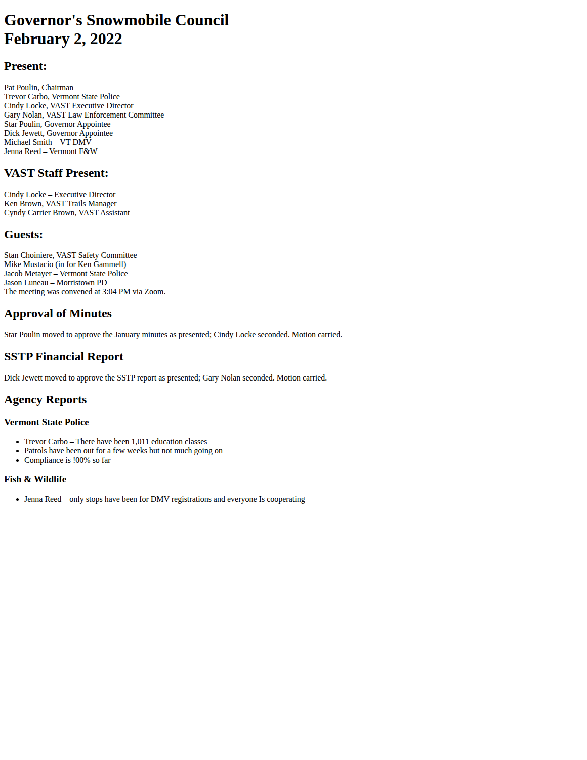Governor's Snowmobile Council
February 2, 2022
Present:
Pat Poulin, Chairman
Trevor Carbo, Vermont State Police
Cindy Locke, VAST Executive Director
Gary Nolan, VAST Law Enforcement Committee
Star Poulin, Governor Appointee
Dick Jewett, Governor Appointee
Michael Smith – VT DMV
Jenna Reed – Vermont F&W
VAST Staff Present:
Cindy Locke – Executive Director
Ken Brown, VAST Trails Manager
Cyndy Carrier Brown, VAST Assistant
Guests:
Stan Choiniere, VAST Safety Committee
Mike Mustacio (in for Ken Gammell)
Jacob Metayer – Vermont State Police
Jason Luneau – Morristown PD
The meeting was convened at 3:04 PM via Zoom.
Approval of Minutes
Star Poulin moved to approve the January minutes as presented; Cindy Locke seconded. Motion carried.
SSTP Financial Report
Dick Jewett moved to approve the SSTP report as presented; Gary Nolan seconded. Motion carried.
Agency Reports
Vermont State Police
Trevor Carbo – There have been 1,011 education classes
Patrols have been out for a few weeks but not much going on
Compliance is !00% so far
Fish & Wildlife
Jenna Reed – only stops have been for DMV registrations and everyone Is cooperating